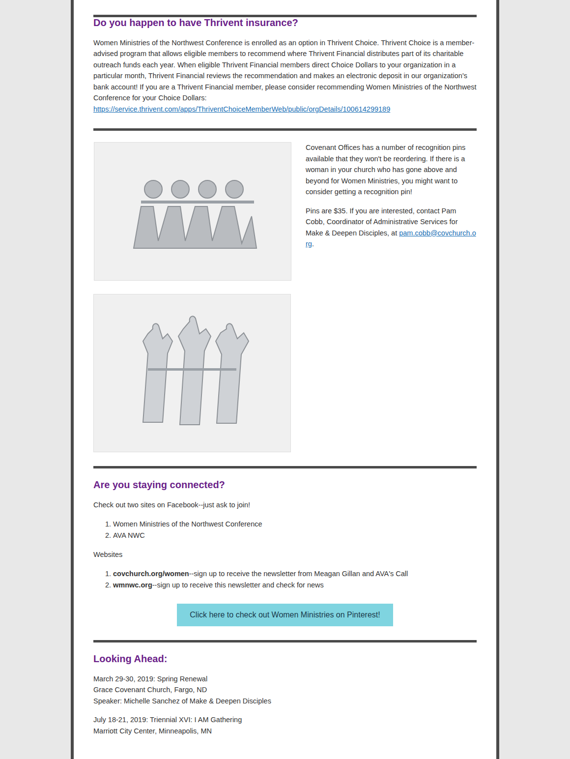Do you happen to have Thrivent insurance?
Women Ministries of the Northwest Conference is enrolled as an option in Thrivent Choice. Thrivent Choice is a member-advised program that allows eligible members to recommend where Thrivent Financial distributes part of its charitable outreach funds each year. When eligible Thrivent Financial members direct Choice Dollars to your organization in a particular month, Thrivent Financial reviews the recommendation and makes an electronic deposit in our organization's bank account! If you are a Thrivent Financial member, please consider recommending Women Ministries of the Northwest Conference for your Choice Dollars:
https://service.thrivent.com/apps/ThriventChoiceMemberWeb/public/orgDetails/100614299189
| | Covenant Offices has a number of recognition pins available that they won't be reordering. If there is a woman in your church who has gone above and beyond for Women Ministries, you might want to consider getting a recognition pin! Pins are $35. If you are interested, contact Pam Cobb, Coordinator of Administrative Services for Make & Deepen Disciples, at pam.cobb@covchurch.org . |
Are you staying connected?
Check out two sites on Facebook--just ask to join!
Women Ministries of the Northwest Conference
AVA NWC
Websites
covchurch.org/women--sign up to receive the newsletter from Meagan Gillan and AVA's Call
wmnwc.org--sign up to receive this newsletter and check for news
Click here to check out Women Ministries on Pinterest!
Looking Ahead:
March 29-30, 2019: Spring Renewal
Grace Covenant Church, Fargo, ND
Speaker: Michelle Sanchez of Make & Deepen Disciples
July 18-21, 2019: Triennial XVI: I AM Gathering
Marriott City Center, Minneapolis, MN